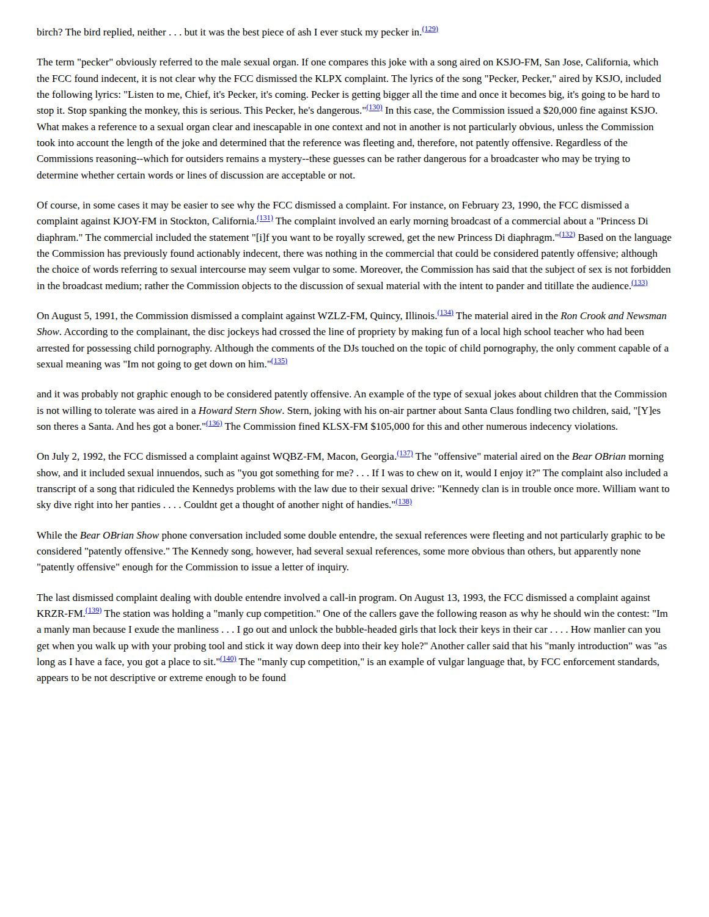birch? The bird replied, neither . . . but it was the best piece of ash I ever stuck my pecker in.(129)
The term "pecker" obviously referred to the male sexual organ. If one compares this joke with a song aired on KSJO-FM, San Jose, California, which the FCC found indecent, it is not clear why the FCC dismissed the KLPX complaint. The lyrics of the song "Pecker, Pecker," aired by KSJO, included the following lyrics: "Listen to me, Chief, it's Pecker, it's coming. Pecker is getting bigger all the time and once it becomes big, it's going to be hard to stop it. Stop spanking the monkey, this is serious. This Pecker, he's dangerous."(130) In this case, the Commission issued a $20,000 fine against KSJO. What makes a reference to a sexual organ clear and inescapable in one context and not in another is not particularly obvious, unless the Commission took into account the length of the joke and determined that the reference was fleeting and, therefore, not patently offensive. Regardless of the Commissions reasoning--which for outsiders remains a mystery--these guesses can be rather dangerous for a broadcaster who may be trying to determine whether certain words or lines of discussion are acceptable or not.
Of course, in some cases it may be easier to see why the FCC dismissed a complaint. For instance, on February 23, 1990, the FCC dismissed a complaint against KJOY-FM in Stockton, California.(131) The complaint involved an early morning broadcast of a commercial about a "Princess Di diaphram." The commercial included the statement "[i]f you want to be royally screwed, get the new Princess Di diaphragm."(132) Based on the language the Commission has previously found actionably indecent, there was nothing in the commercial that could be considered patently offensive; although the choice of words referring to sexual intercourse may seem vulgar to some. Moreover, the Commission has said that the subject of sex is not forbidden in the broadcast medium; rather the Commission objects to the discussion of sexual material with the intent to pander and titillate the audience.(133)
On August 5, 1991, the Commission dismissed a complaint against WZLZ-FM, Quincy, Illinois.(134) The material aired in the Ron Crook and Newsman Show. According to the complainant, the disc jockeys had crossed the line of propriety by making fun of a local high school teacher who had been arrested for possessing child pornography. Although the comments of the DJs touched on the topic of child pornography, the only comment capable of a sexual meaning was "Im not going to get down on him."(135)
and it was probably not graphic enough to be considered patently offensive. An example of the type of sexual jokes about children that the Commission is not willing to tolerate was aired in a Howard Stern Show. Stern, joking with his on-air partner about Santa Claus fondling two children, said, "[Y]es son theres a Santa. And hes got a boner."(136) The Commission fined KLSX-FM $105,000 for this and other numerous indecency violations.
On July 2, 1992, the FCC dismissed a complaint against WQBZ-FM, Macon, Georgia.(137) The "offensive" material aired on the Bear OBrian morning show, and it included sexual innuendos, such as "you got something for me? . . . If I was to chew on it, would I enjoy it?" The complaint also included a transcript of a song that ridiculed the Kennedys problems with the law due to their sexual drive: "Kennedy clan is in trouble once more. William want to sky dive right into her panties . . . . Couldnt get a thought of another night of handies."(138)
While the Bear OBrian Show phone conversation included some double entendre, the sexual references were fleeting and not particularly graphic to be considered "patently offensive." The Kennedy song, however, had several sexual references, some more obvious than others, but apparently none "patently offensive" enough for the Commission to issue a letter of inquiry.
The last dismissed complaint dealing with double entendre involved a call-in program. On August 13, 1993, the FCC dismissed a complaint against KRZR-FM.(139) The station was holding a "manly cup competition." One of the callers gave the following reason as why he should win the contest: "Im a manly man because I exude the manliness . . . I go out and unlock the bubble-headed girls that lock their keys in their car . . . . How manlier can you get when you walk up with your probing tool and stick it way down deep into their key hole?" Another caller said that his "manly introduction" was "as long as I have a face, you got a place to sit."(140) The "manly cup competition," is an example of vulgar language that, by FCC enforcement standards, appears to be not descriptive or extreme enough to be found